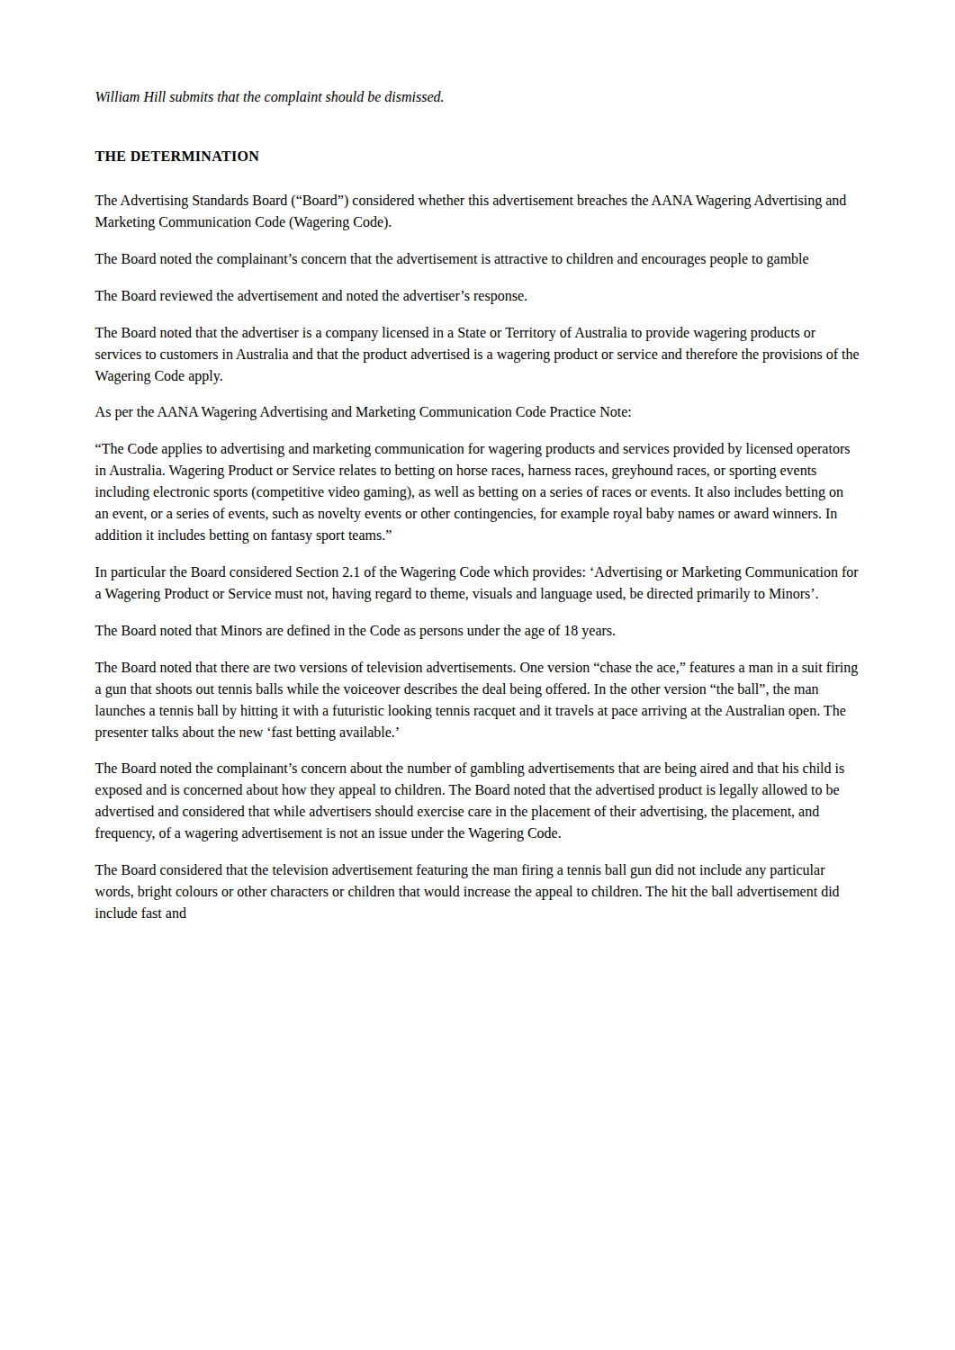William Hill submits that the complaint should be dismissed.
THE DETERMINATION
The Advertising Standards Board (“Board”) considered whether this advertisement breaches the AANA Wagering Advertising and Marketing Communication Code (Wagering Code).
The Board noted the complainant’s concern that the advertisement is attractive to children and encourages people to gamble
The Board reviewed the advertisement and noted the advertiser’s response.
The Board noted that the advertiser is a company licensed in a State or Territory of Australia to provide wagering products or services to customers in Australia and that the product advertised is a wagering product or service and therefore the provisions of the Wagering Code apply.
As per the AANA Wagering Advertising and Marketing Communication Code Practice Note:
“The Code applies to advertising and marketing communication for wagering products and services provided by licensed operators in Australia. Wagering Product or Service relates to betting on horse races, harness races, greyhound races, or sporting events including electronic sports (competitive video gaming), as well as betting on a series of races or events. It also includes betting on an event, or a series of events, such as novelty events or other contingencies, for example royal baby names or award winners. In addition it includes betting on fantasy sport teams.”
In particular the Board considered Section 2.1 of the Wagering Code which provides: ‘Advertising or Marketing Communication for a Wagering Product or Service must not, having regard to theme, visuals and language used, be directed primarily to Minors’.
The Board noted that Minors are defined in the Code as persons under the age of 18 years.
The Board noted that there are two versions of television advertisements. One version “chase the ace,” features a man in a suit firing a gun that shoots out tennis balls while the voiceover describes the deal being offered. In the other version “the ball”, the man launches a tennis ball by hitting it with a futuristic looking tennis racquet and it travels at pace arriving at the Australian open. The presenter talks about the new ‘fast betting available.’
The Board noted the complainant’s concern about the number of gambling advertisements that are being aired and that his child is exposed and is concerned about how they appeal to children. The Board noted that the advertised product is legally allowed to be advertised and considered that while advertisers should exercise care in the placement of their advertising, the placement, and frequency, of a wagering advertisement is not an issue under the Wagering Code.
The Board considered that the television advertisement featuring the man firing a tennis ball gun did not include any particular words, bright colours or other characters or children that would increase the appeal to children. The hit the ball advertisement did include fast and